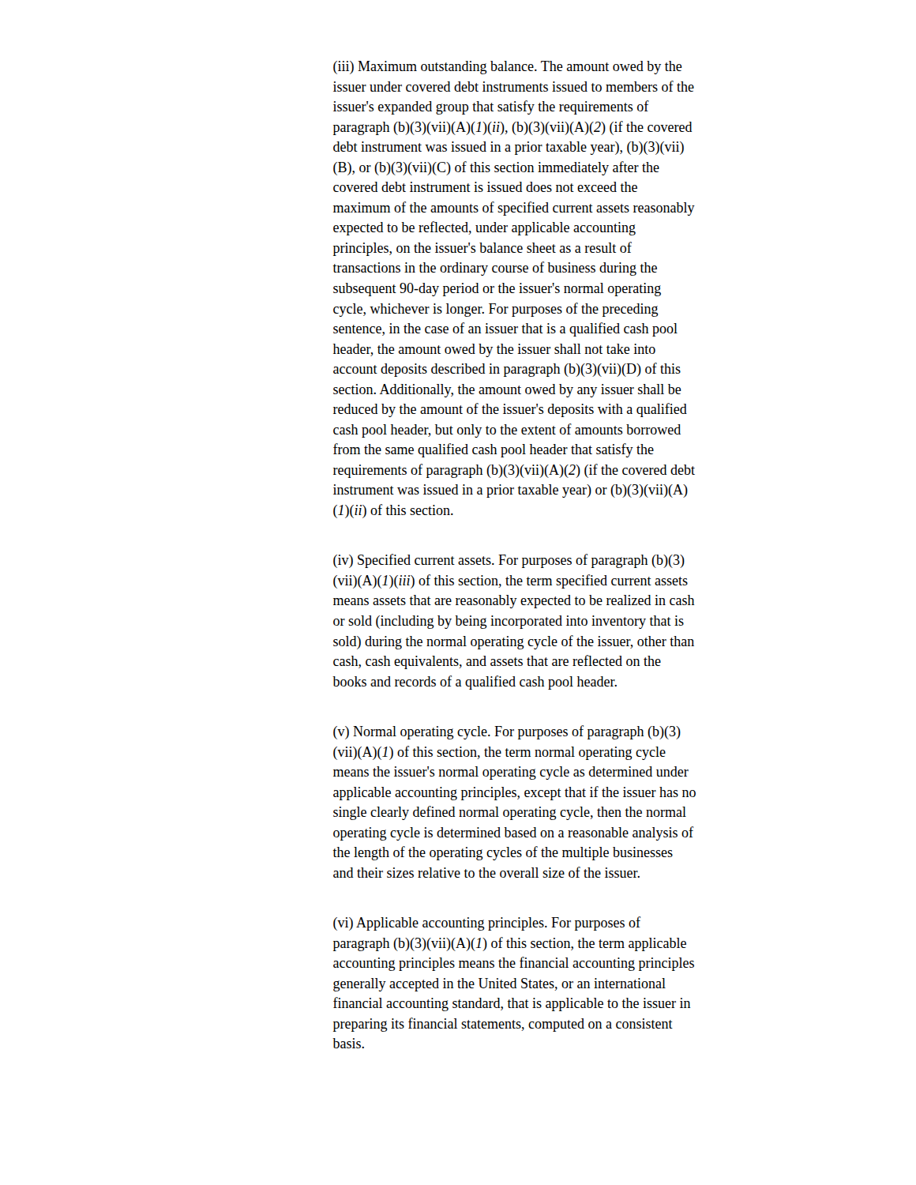(iii) Maximum outstanding balance. The amount owed by the issuer under covered debt instruments issued to members of the issuer's expanded group that satisfy the requirements of paragraph (b)(3)(vii)(A)(1)(ii), (b)(3)(vii)(A)(2) (if the covered debt instrument was issued in a prior taxable year), (b)(3)(vii)(B), or (b)(3)(vii)(C) of this section immediately after the covered debt instrument is issued does not exceed the maximum of the amounts of specified current assets reasonably expected to be reflected, under applicable accounting principles, on the issuer's balance sheet as a result of transactions in the ordinary course of business during the subsequent 90-day period or the issuer's normal operating cycle, whichever is longer. For purposes of the preceding sentence, in the case of an issuer that is a qualified cash pool header, the amount owed by the issuer shall not take into account deposits described in paragraph (b)(3)(vii)(D) of this section. Additionally, the amount owed by any issuer shall be reduced by the amount of the issuer's deposits with a qualified cash pool header, but only to the extent of amounts borrowed from the same qualified cash pool header that satisfy the requirements of paragraph (b)(3)(vii)(A)(2) (if the covered debt instrument was issued in a prior taxable year) or (b)(3)(vii)(A)(1)(ii) of this section.
(iv) Specified current assets. For purposes of paragraph (b)(3)(vii)(A)(1)(iii) of this section, the term specified current assets means assets that are reasonably expected to be realized in cash or sold (including by being incorporated into inventory that is sold) during the normal operating cycle of the issuer, other than cash, cash equivalents, and assets that are reflected on the books and records of a qualified cash pool header.
(v) Normal operating cycle. For purposes of paragraph (b)(3)(vii)(A)(1) of this section, the term normal operating cycle means the issuer's normal operating cycle as determined under applicable accounting principles, except that if the issuer has no single clearly defined normal operating cycle, then the normal operating cycle is determined based on a reasonable analysis of the length of the operating cycles of the multiple businesses and their sizes relative to the overall size of the issuer.
(vi) Applicable accounting principles. For purposes of paragraph (b)(3)(vii)(A)(1) of this section, the term applicable accounting principles means the financial accounting principles generally accepted in the United States, or an international financial accounting standard, that is applicable to the issuer in preparing its financial statements, computed on a consistent basis.